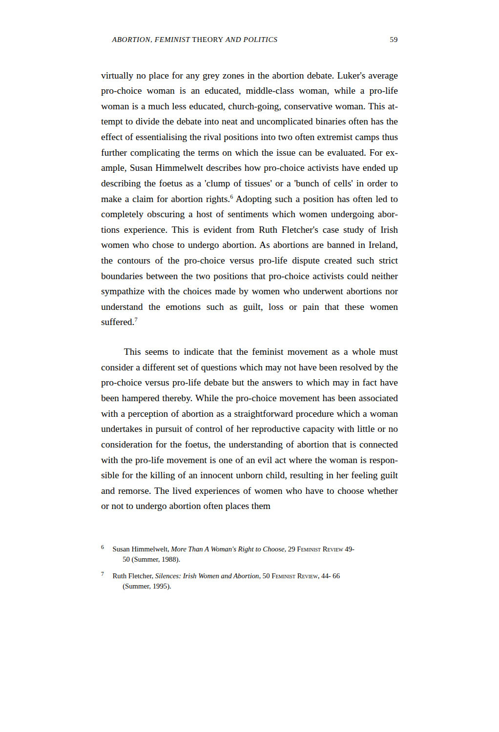Abortion, Feminist Theory and Politics 59
virtually no place for any grey zones in the abortion debate. Luker's average pro-choice woman is an educated, middle-class woman, while a pro-life woman is a much less educated, church-going, conservative woman. This attempt to divide the debate into neat and uncomplicated binaries often has the effect of essentialising the rival positions into two often extremist camps thus further complicating the terms on which the issue can be evaluated. For example, Susan Himmelwelt describes how pro-choice activists have ended up describing the foetus as a 'clump of tissues' or a 'bunch of cells' in order to make a claim for abortion rights.6 Adopting such a position has often led to completely obscuring a host of sentiments which women undergoing abortions experience. This is evident from Ruth Fletcher's case study of Irish women who chose to undergo abortion. As abortions are banned in Ireland, the contours of the pro-choice versus pro-life dispute created such strict boundaries between the two positions that pro-choice activists could neither sympathize with the choices made by women who underwent abortions nor understand the emotions such as guilt, loss or pain that these women suffered.7
This seems to indicate that the feminist movement as a whole must consider a different set of questions which may not have been resolved by the pro-choice versus pro-life debate but the answers to which may in fact have been hampered thereby. While the pro-choice movement has been associated with a perception of abortion as a straightforward procedure which a woman undertakes in pursuit of control of her reproductive capacity with little or no consideration for the foetus, the understanding of abortion that is connected with the pro-life movement is one of an evil act where the woman is responsible for the killing of an innocent unborn child, resulting in her feeling guilt and remorse. The lived experiences of women who have to choose whether or not to undergo abortion often places them
6 Susan Himmelwelt, More Than A Woman's Right to Choose, 29 Feminist Review 49-50 (Summer, 1988).
7 Ruth Fletcher, Silences: Irish Women and Abortion, 50 Feminist Review, 44- 66(Summer, 1995).